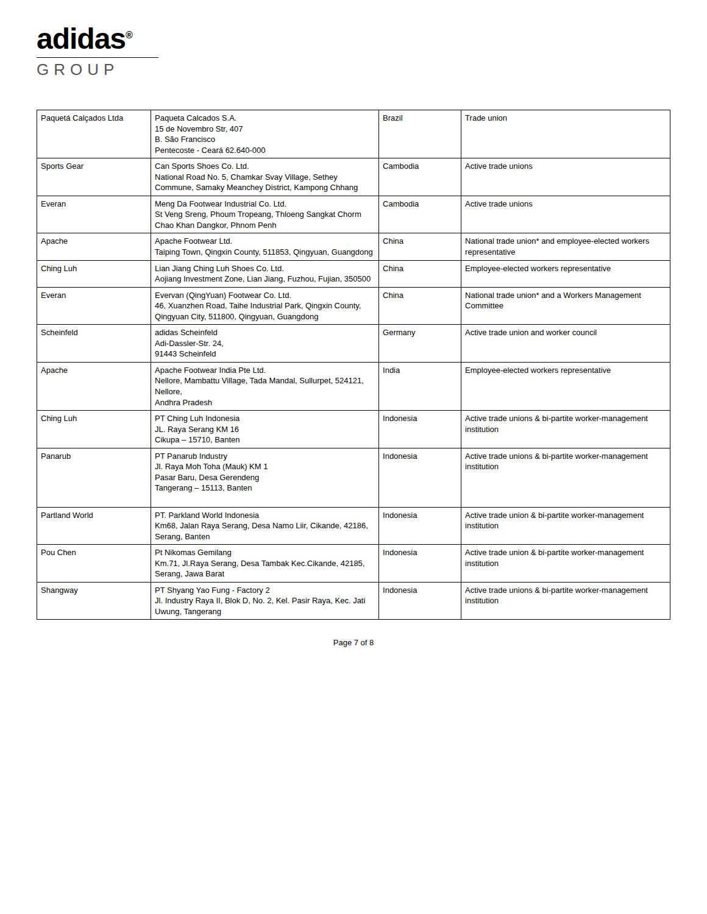adidas®
GROUP
| Paquetá Calçados Ltda | Paqueta Calcados S.A. 15 de Novembro Str, 407 B. São Francisco Pentecoste - Ceará 62.640-000 | Brazil | Trade union |
| Sports Gear | Can Sports Shoes Co. Ltd. National Road No. 5, Chamkar Svay Village, Sethey Commune, Samaky Meanchey District, Kampong Chhang | Cambodia | Active trade unions |
| Everan | Meng Da Footwear Industrial Co. Ltd. St Veng Sreng, Phoum Tropeang, Thloeng Sangkat Chorm Chao Khan Dangkor, Phnom Penh | Cambodia | Active trade unions |
| Apache | Apache Footwear Ltd. Taiping Town, Qingxin County, 511853, Qingyuan, Guangdong | China | National trade union* and employee-elected workers representative |
| Ching Luh | Lian Jiang Ching Luh Shoes Co. Ltd. Aojiang Investment Zone, Lian Jiang, Fuzhou, Fujian, 350500 | China | Employee-elected workers representative |
| Everan | Evervan (QingYuan) Footwear Co. Ltd. 46, Xuanzhen Road, Taihe Industrial Park, Qingxin County, Qingyuan City, 511800, Qingyuan, Guangdong | China | National trade union* and a Workers Management Committee |
| Scheinfeld | adidas Scheinfeld Adi-Dassler-Str. 24, 91443 Scheinfeld | Germany | Active trade union and worker council |
| Apache | Apache Footwear India Pte Ltd. Nellore, Mambattu Village, Tada Mandal, Sullurpet, 524121, Nellore, Andhra Pradesh | India | Employee-elected workers representative |
| Ching Luh | PT Ching Luh Indonesia JL. Raya Serang KM 16 Cikupa – 15710, Banten | Indonesia | Active trade unions & bi-partite worker-management institution |
| Panarub | PT Panarub Industry Jl. Raya Moh Toha (Mauk) KM 1 Pasar Baru, Desa Gerendeng Tangerang – 15113, Banten | Indonesia | Active trade unions & bi-partite worker-management institution |
| Partland World | PT. Parkland World Indonesia Km68, Jalan Raya Serang, Desa Namo Liir, Cikande, 42186, Serang, Banten | Indonesia | Active trade union & bi-partite worker-management institution |
| Pou Chen | Pt Nikomas Gemilang Km.71, Jl.Raya Serang, Desa Tambak Kec.Cikande, 42185, Serang, Jawa Barat | Indonesia | Active trade union & bi-partite worker-management institution |
| Shangway | PT Shyang Yao Fung - Factory 2 Jl. Industry Raya II, Blok D, No. 2, Kel. Pasir Raya, Kec. Jati Uwung, Tangerang | Indonesia | Active trade unions & bi-partite worker-management institution |
Page 7 of 8